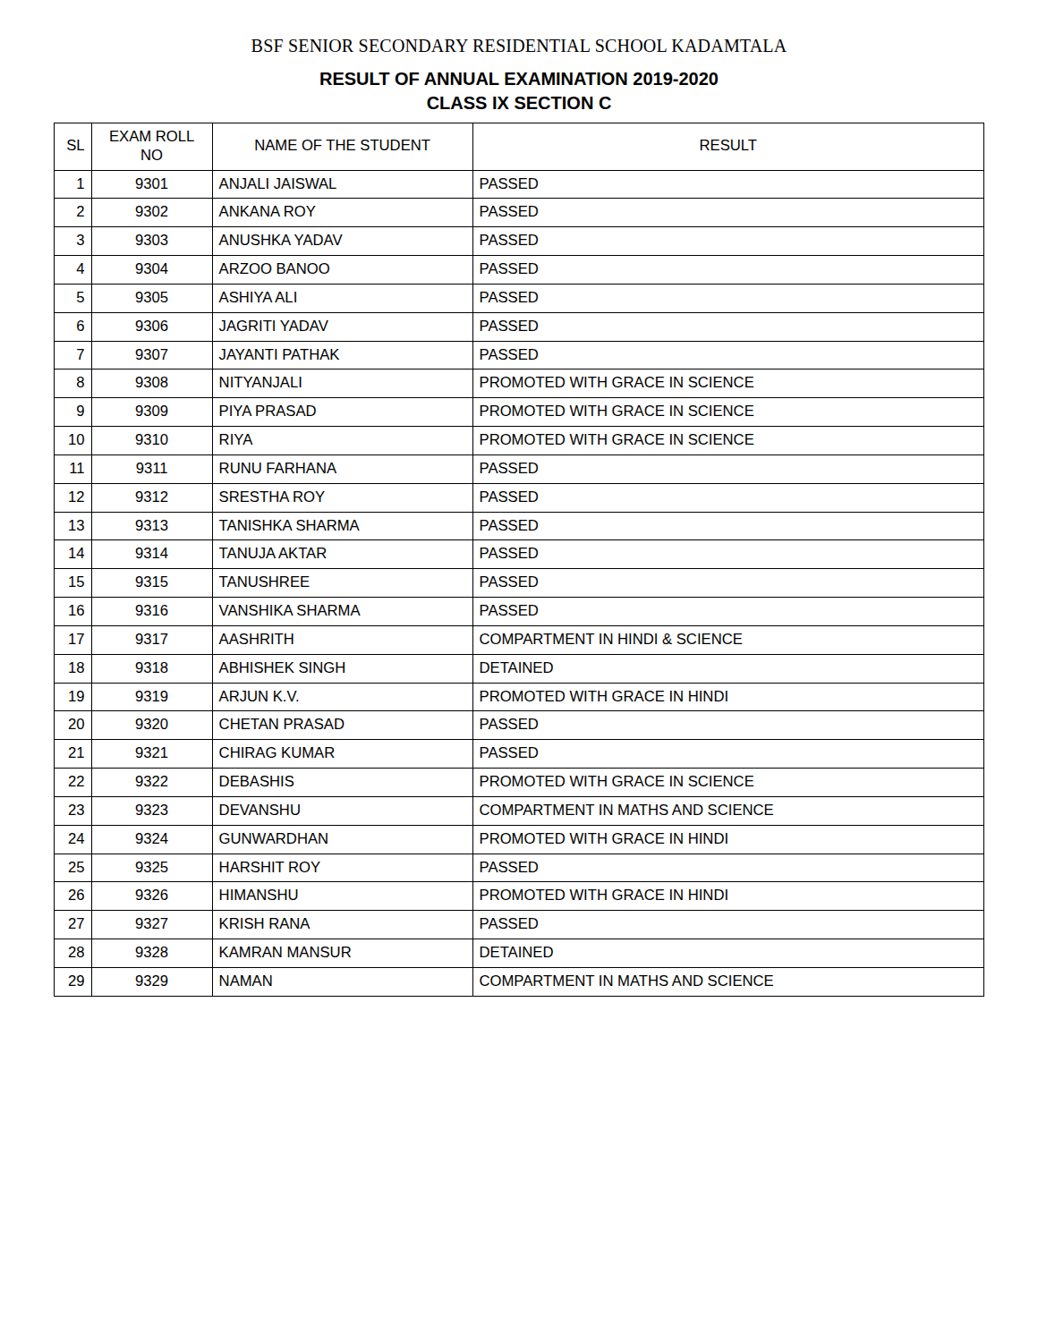BSF SENIOR SECONDARY RESIDENTIAL SCHOOL KADAMTALA
RESULT OF ANNUAL EXAMINATION 2019-2020
CLASS IX SECTION C
| SL | EXAM ROLL NO | NAME OF THE STUDENT | RESULT |
| --- | --- | --- | --- |
| 1 | 9301 | ANJALI JAISWAL | PASSED |
| 2 | 9302 | ANKANA ROY | PASSED |
| 3 | 9303 | ANUSHKA YADAV | PASSED |
| 4 | 9304 | ARZOO BANOO | PASSED |
| 5 | 9305 | ASHIYA ALI | PASSED |
| 6 | 9306 | JAGRITI YADAV | PASSED |
| 7 | 9307 | JAYANTI PATHAK | PASSED |
| 8 | 9308 | NITYANJALI | PROMOTED WITH GRACE IN SCIENCE |
| 9 | 9309 | PIYA PRASAD | PROMOTED WITH GRACE IN SCIENCE |
| 10 | 9310 | RIYA | PROMOTED WITH GRACE IN SCIENCE |
| 11 | 9311 | RUNU FARHANA | PASSED |
| 12 | 9312 | SRESTHA ROY | PASSED |
| 13 | 9313 | TANISHKA SHARMA | PASSED |
| 14 | 9314 | TANUJA AKTAR | PASSED |
| 15 | 9315 | TANUSHREE | PASSED |
| 16 | 9316 | VANSHIKA SHARMA | PASSED |
| 17 | 9317 | AASHRITH | COMPARTMENT IN HINDI & SCIENCE |
| 18 | 9318 | ABHISHEK SINGH | DETAINED |
| 19 | 9319 | ARJUN K.V. | PROMOTED WITH GRACE IN HINDI |
| 20 | 9320 | CHETAN PRASAD | PASSED |
| 21 | 9321 | CHIRAG KUMAR | PASSED |
| 22 | 9322 | DEBASHIS | PROMOTED WITH GRACE IN SCIENCE |
| 23 | 9323 | DEVANSHU | COMPARTMENT IN MATHS AND SCIENCE |
| 24 | 9324 | GUNWARDHAN | PROMOTED WITH GRACE IN HINDI |
| 25 | 9325 | HARSHIT ROY | PASSED |
| 26 | 9326 | HIMANSHU | PROMOTED WITH GRACE IN HINDI |
| 27 | 9327 | KRISH RANA | PASSED |
| 28 | 9328 | KAMRAN MANSUR | DETAINED |
| 29 | 9329 | NAMAN | COMPARTMENT IN MATHS AND SCIENCE |